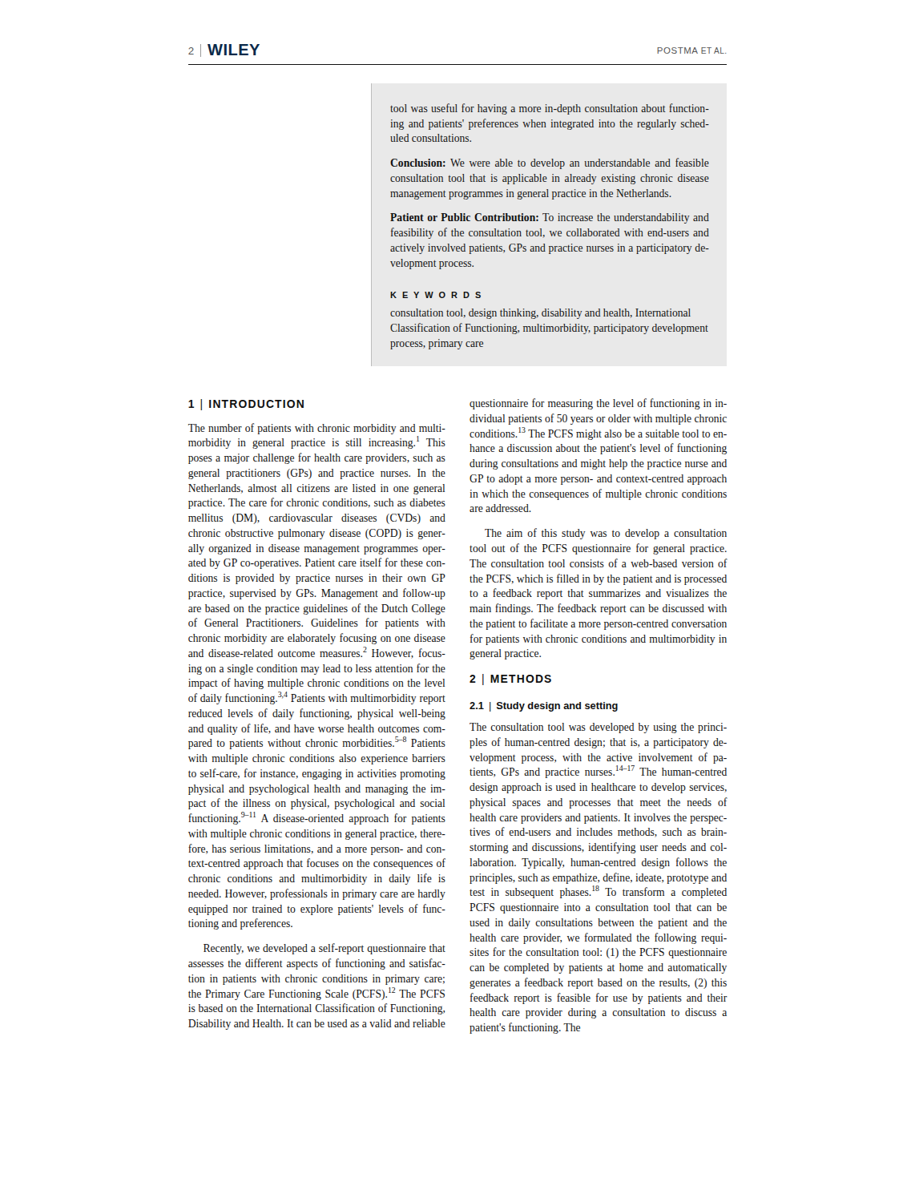2
WILEY
POSTMA ET AL.
tool was useful for having a more in-depth consultation about functioning and patients' preferences when integrated into the regularly scheduled consultations.
Conclusion: We were able to develop an understandable and feasible consultation tool that is applicable in already existing chronic disease management programmes in general practice in the Netherlands.
Patient or Public Contribution: To increase the understandability and feasibility of the consultation tool, we collaborated with end-users and actively involved patients, GPs and practice nurses in a participatory development process.
K E Y W O R D S
consultation tool, design thinking, disability and health, International Classification of Functioning, multimorbidity, participatory development process, primary care
1|INTRODUCTION
The number of patients with chronic morbidity and multimorbidity in general practice is still increasing.1 This poses a major challenge for health care providers, such as general practitioners (GPs) and practice nurses. In the Netherlands, almost all citizens are listed in one general practice. The care for chronic conditions, such as diabetes mellitus (DM), cardiovascular diseases (CVDs) and chronic obstructive pulmonary disease (COPD) is generally organized in disease management programmes operated by GP co-operatives. Patient care itself for these conditions is provided by practice nurses in their own GP practice, supervised by GPs. Management and follow-up are based on the practice guidelines of the Dutch College of General Practitioners. Guidelines for patients with chronic morbidity are elaborately focusing on one disease and disease-related outcome measures.2 However, focusing on a single condition may lead to less attention for the impact of having multiple chronic conditions on the level of daily functioning.3,4 Patients with multimorbidity report reduced levels of daily functioning, physical well-being and quality of life, and have worse health outcomes compared to patients without chronic morbidities.5–8 Patients with multiple chronic conditions also experience barriers to self-care, for instance, engaging in activities promoting physical and psychological health and managing the impact of the illness on physical, psychological and social functioning.9–11 A disease-oriented approach for patients with multiple chronic conditions in general practice, therefore, has serious limitations, and a more person- and context-centred approach that focuses on the consequences of chronic conditions and multimorbidity in daily life is needed. However, professionals in primary care are hardly equipped nor trained to explore patients' levels of functioning and preferences.
Recently, we developed a self-report questionnaire that assesses the different aspects of functioning and satisfaction in patients with chronic conditions in primary care; the Primary Care Functioning Scale (PCFS).12 The PCFS is based on the International Classification of Functioning, Disability and Health. It can be used as a valid and reliable questionnaire for measuring the level of functioning in individual patients of 50 years or older with multiple chronic conditions.13 The PCFS might also be a suitable tool to enhance a discussion about the patient's level of functioning during consultations and might help the practice nurse and GP to adopt a more person- and context-centred approach in which the consequences of multiple chronic conditions are addressed.
The aim of this study was to develop a consultation tool out of the PCFS questionnaire for general practice. The consultation tool consists of a web-based version of the PCFS, which is filled in by the patient and is processed to a feedback report that summarizes and visualizes the main findings. The feedback report can be discussed with the patient to facilitate a more person-centred conversation for patients with chronic conditions and multimorbidity in general practice.
2|METHODS
2.1|Study design and setting
The consultation tool was developed by using the principles of human-centred design; that is, a participatory development process, with the active involvement of patients, GPs and practice nurses.14–17 The human-centred design approach is used in healthcare to develop services, physical spaces and processes that meet the needs of health care providers and patients. It involves the perspectives of end-users and includes methods, such as brainstorming and discussions, identifying user needs and collaboration. Typically, human-centred design follows the principles, such as empathize, define, ideate, prototype and test in subsequent phases.18 To transform a completed PCFS questionnaire into a consultation tool that can be used in daily consultations between the patient and the health care provider, we formulated the following requisites for the consultation tool: (1) the PCFS questionnaire can be completed by patients at home and automatically generates a feedback report based on the results, (2) this feedback report is feasible for use by patients and their health care provider during a consultation to discuss a patient's functioning. The